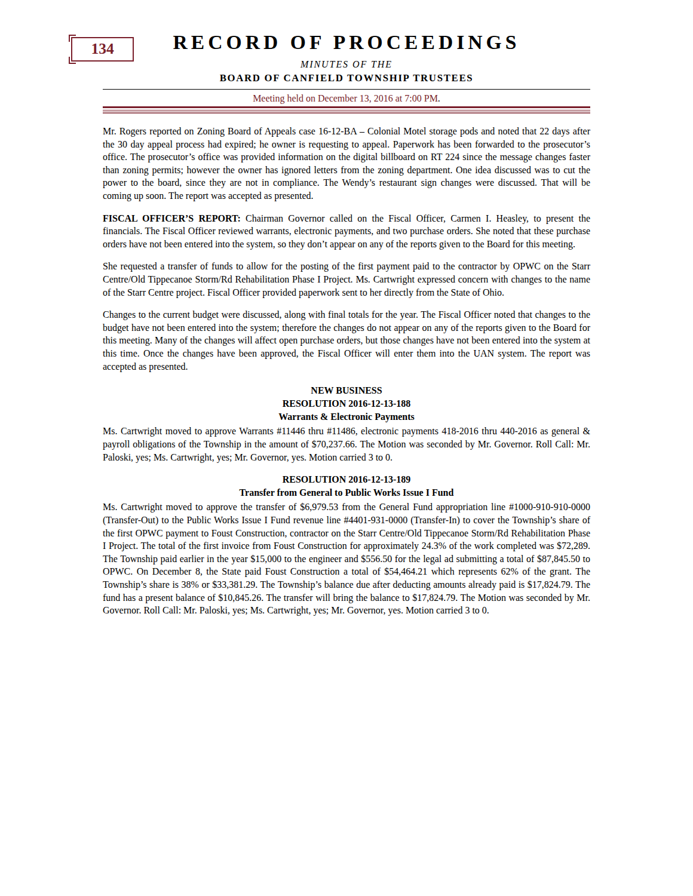134
RECORD OF PROCEEDINGS
MINUTES OF THE
BOARD OF CANFIELD TOWNSHIP TRUSTEES
Meeting held on December 13, 2016 at 7:00 PM.
Mr. Rogers reported on Zoning Board of Appeals case 16-12-BA – Colonial Motel storage pods and noted that 22 days after the 30 day appeal process had expired; he owner is requesting to appeal. Paperwork has been forwarded to the prosecutor’s office. The prosecutor’s office was provided information on the digital billboard on RT 224 since the message changes faster than zoning permits; however the owner has ignored letters from the zoning department. One idea discussed was to cut the power to the board, since they are not in compliance. The Wendy’s restaurant sign changes were discussed. That will be coming up soon. The report was accepted as presented.
FISCAL OFFICER’S REPORT: Chairman Governor called on the Fiscal Officer, Carmen I. Heasley, to present the financials. The Fiscal Officer reviewed warrants, electronic payments, and two purchase orders. She noted that these purchase orders have not been entered into the system, so they don’t appear on any of the reports given to the Board for this meeting.
She requested a transfer of funds to allow for the posting of the first payment paid to the contractor by OPWC on the Starr Centre/Old Tippecanoe Storm/Rd Rehabilitation Phase I Project. Ms. Cartwright expressed concern with changes to the name of the Starr Centre project. Fiscal Officer provided paperwork sent to her directly from the State of Ohio.
Changes to the current budget were discussed, along with final totals for the year. The Fiscal Officer noted that changes to the budget have not been entered into the system; therefore the changes do not appear on any of the reports given to the Board for this meeting. Many of the changes will affect open purchase orders, but those changes have not been entered into the system at this time. Once the changes have been approved, the Fiscal Officer will enter them into the UAN system. The report was accepted as presented.
NEW BUSINESS
RESOLUTION 2016-12-13-188
Warrants & Electronic Payments
Ms. Cartwright moved to approve Warrants #11446 thru #11486, electronic payments 418-2016 thru 440-2016 as general & payroll obligations of the Township in the amount of $70,237.66. The Motion was seconded by Mr. Governor. Roll Call: Mr. Paloski, yes; Ms. Cartwright, yes; Mr. Governor, yes. Motion carried 3 to 0.
RESOLUTION 2016-12-13-189
Transfer from General to Public Works Issue I Fund
Ms. Cartwright moved to approve the transfer of $6,979.53 from the General Fund appropriation line #1000-910-910-0000 (Transfer-Out) to the Public Works Issue I Fund revenue line #4401-931-0000 (Transfer-In) to cover the Township’s share of the first OPWC payment to Foust Construction, contractor on the Starr Centre/Old Tippecanoe Storm/Rd Rehabilitation Phase I Project. The total of the first invoice from Foust Construction for approximately 24.3% of the work completed was $72,289. The Township paid earlier in the year $15,000 to the engineer and $556.50 for the legal ad submitting a total of $87,845.50 to OPWC. On December 8, the State paid Foust Construction a total of $54,464.21 which represents 62% of the grant. The Township’s share is 38% or $33,381.29. The Township’s balance due after deducting amounts already paid is $17,824.79. The fund has a present balance of $10,845.26. The transfer will bring the balance to $17,824.79. The Motion was seconded by Mr. Governor. Roll Call: Mr. Paloski, yes; Ms. Cartwright, yes; Mr. Governor, yes. Motion carried 3 to 0.